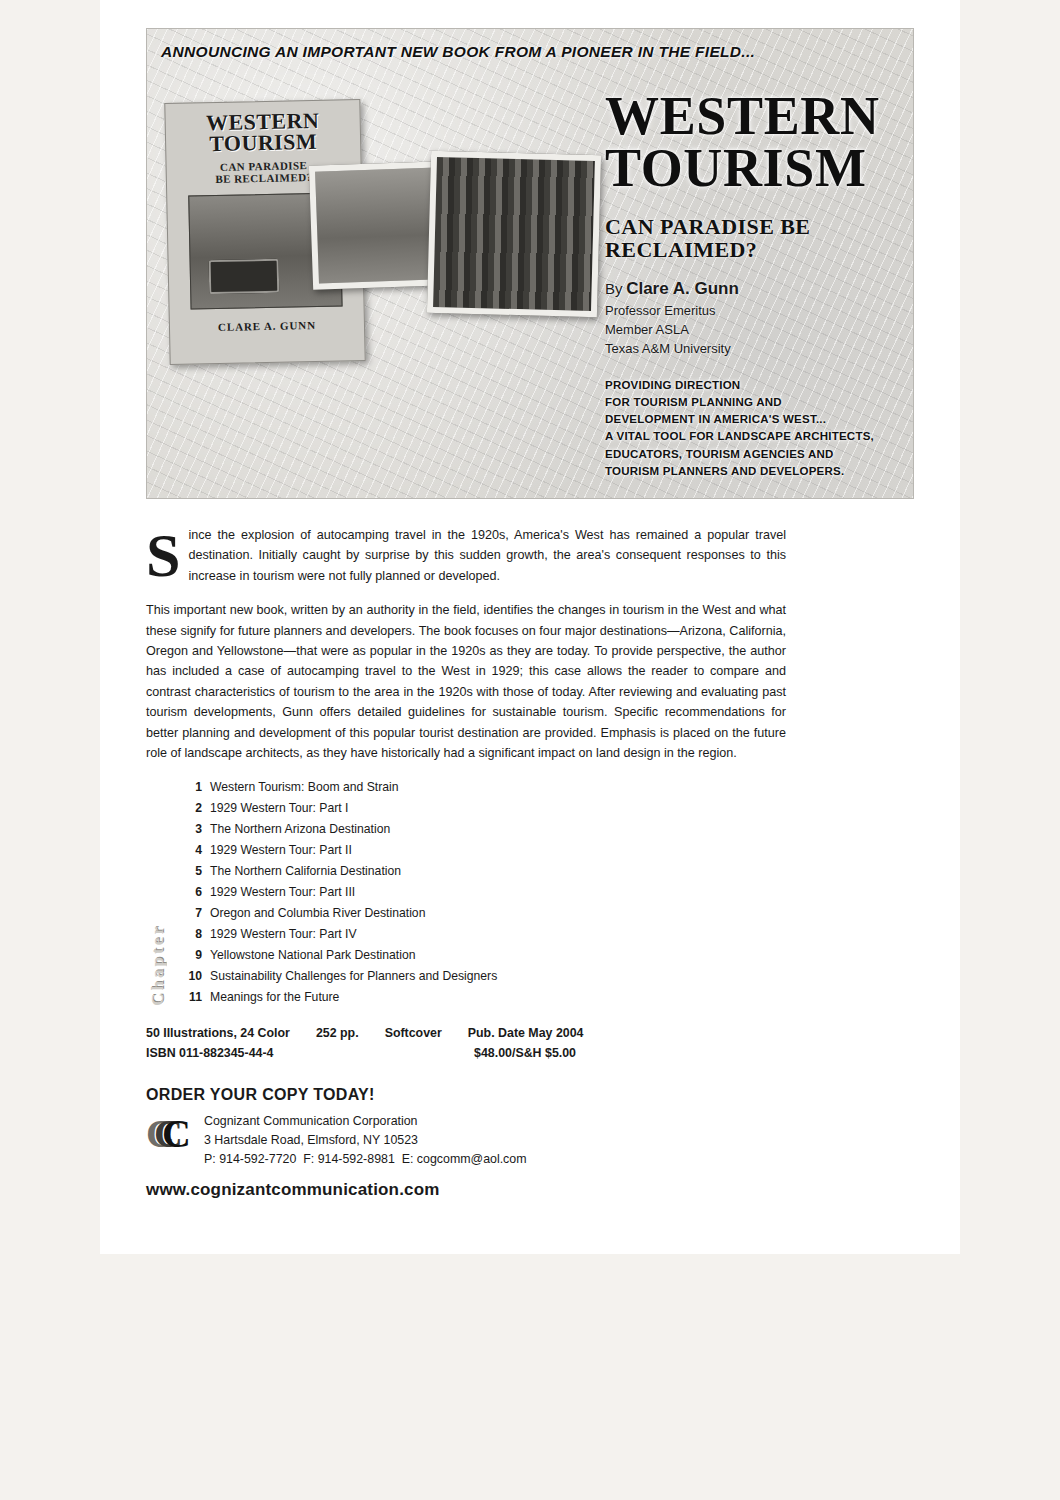ANNOUNCING AN IMPORTANT NEW BOOK FROM A PIONEER IN THE FIELD...
WESTERN
TOURISM
CAN PARADISE
BE RECLAIMED?
CLARE A. GUNN
WESTERN TOURISM
CAN PARADISE BE
RECLAIMED?
By Clare A. Gunn
Professor Emeritus
Member ASLA
Texas A&M University
Providing direction
for tourism planning and
development in America's West...
a vital tool for landscape architects,
educators, tourism agencies and
tourism planners and developers.
Since the explosion of autocamping travel in the 1920s, America's West has remained a popular travel destination. Initially caught by surprise by this sudden growth, the area's consequent responses to this increase in tourism were not fully planned or developed.
This important new book, written by an authority in the field, identifies the changes in tourism in the West and what these signify for future planners and developers. The book focuses on four major destinations—Arizona, California, Oregon and Yellowstone—that were as popular in the 1920s as they are today. To provide perspective, the author has included a case of autocamping travel to the West in 1929; this case allows the reader to compare and contrast characteristics of tourism to the area in the 1920s with those of today. After reviewing and evaluating past tourism developments, Gunn offers detailed guidelines for sustainable tourism. Specific recommendations for better planning and development of this popular tourist destination are provided. Emphasis is placed on the future role of landscape architects, as they have historically had a significant impact on land design in the region.
Chapter
Western Tourism: Boom and Strain
1929 Western Tour: Part I
The Northern Arizona Destination
1929 Western Tour: Part II
The Northern California Destination
1929 Western Tour: Part III
Oregon and Columbia River Destination
1929 Western Tour: Part IV
Yellowstone National Park Destination
Sustainability Challenges for Planners and Designers
Meanings for the Future
50 Illustrations, 24 Color 252 pp. Softcover Pub. Date May 2004
ISBN 011-882345-44-4 $48.00/S&H $5.00
ORDER YOUR COPY TODAY!
C C C
Cognizant Communication Corporation
3 Hartsdale Road, Elmsford, NY 10523
P: 914-592-7720 F: 914-592-8981 E: cogcomm@aol.com
www.cognizantcommunication.com